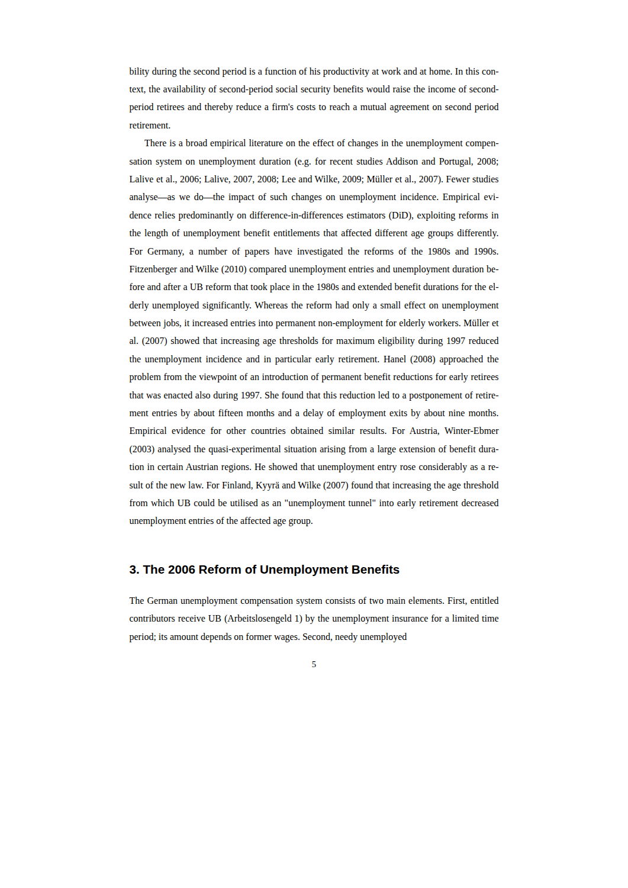bility during the second period is a function of his productivity at work and at home. In this context, the availability of second-period social security benefits would raise the income of second-period retirees and thereby reduce a firm's costs to reach a mutual agreement on second period retirement.
There is a broad empirical literature on the effect of changes in the unemployment compensation system on unemployment duration (e.g. for recent studies Addison and Portugal, 2008; Lalive et al., 2006; Lalive, 2007, 2008; Lee and Wilke, 2009; Müller et al., 2007). Fewer studies analyse—as we do—the impact of such changes on unemployment incidence. Empirical evidence relies predominantly on difference-in-differences estimators (DiD), exploiting reforms in the length of unemployment benefit entitlements that affected different age groups differently. For Germany, a number of papers have investigated the reforms of the 1980s and 1990s. Fitzenberger and Wilke (2010) compared unemployment entries and unemployment duration before and after a UB reform that took place in the 1980s and extended benefit durations for the elderly unemployed significantly. Whereas the reform had only a small effect on unemployment between jobs, it increased entries into permanent non-employment for elderly workers. Müller et al. (2007) showed that increasing age thresholds for maximum eligibility during 1997 reduced the unemployment incidence and in particular early retirement. Hanel (2008) approached the problem from the viewpoint of an introduction of permanent benefit reductions for early retirees that was enacted also during 1997. She found that this reduction led to a postponement of retirement entries by about fifteen months and a delay of employment exits by about nine months. Empirical evidence for other countries obtained similar results. For Austria, Winter-Ebmer (2003) analysed the quasi-experimental situation arising from a large extension of benefit duration in certain Austrian regions. He showed that unemployment entry rose considerably as a result of the new law. For Finland, Kyyrä and Wilke (2007) found that increasing the age threshold from which UB could be utilised as an "unemployment tunnel" into early retirement decreased unemployment entries of the affected age group.
3. The 2006 Reform of Unemployment Benefits
The German unemployment compensation system consists of two main elements. First, entitled contributors receive UB (Arbeitslosengeld 1) by the unemployment insurance for a limited time period; its amount depends on former wages. Second, needy unemployed
5